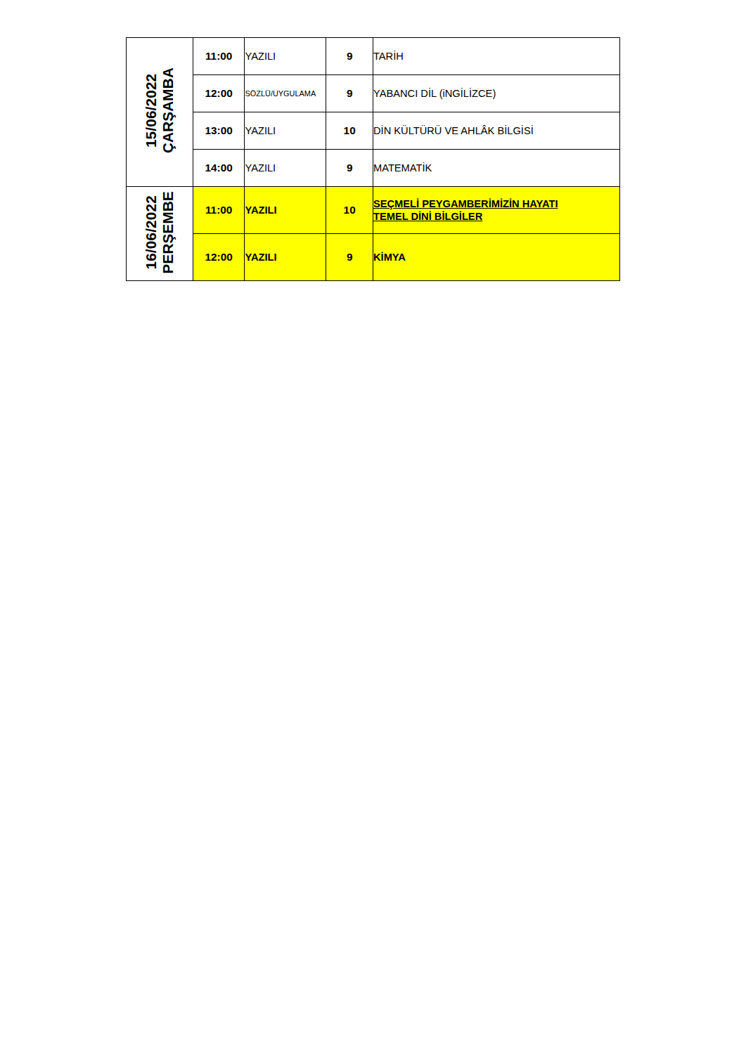| 15/06/2022 ÇARŞAMBA | 11:00 | YAZILI | 9 | TARİH |
| 12:00 | SÖZLÜ/UYGULAMA | 9 | YABANCI DİL (iNGİLİZCE) |
| 13:00 | YAZILI | 10 | DİN KÜLTÜRÜ VE AHLÂK BİLGİSİ |
| 14:00 | YAZILI | 9 | MATEMATİK |
| 16/06/2022 PERŞEMBE | 11:00 | YAZILI | 10 | SEÇMELİ PEYGAMBERİMİZİN HAYATI TEMEL DİNİ BİLGİLER |
| 12:00 | YAZILI | 9 | KİMYA |